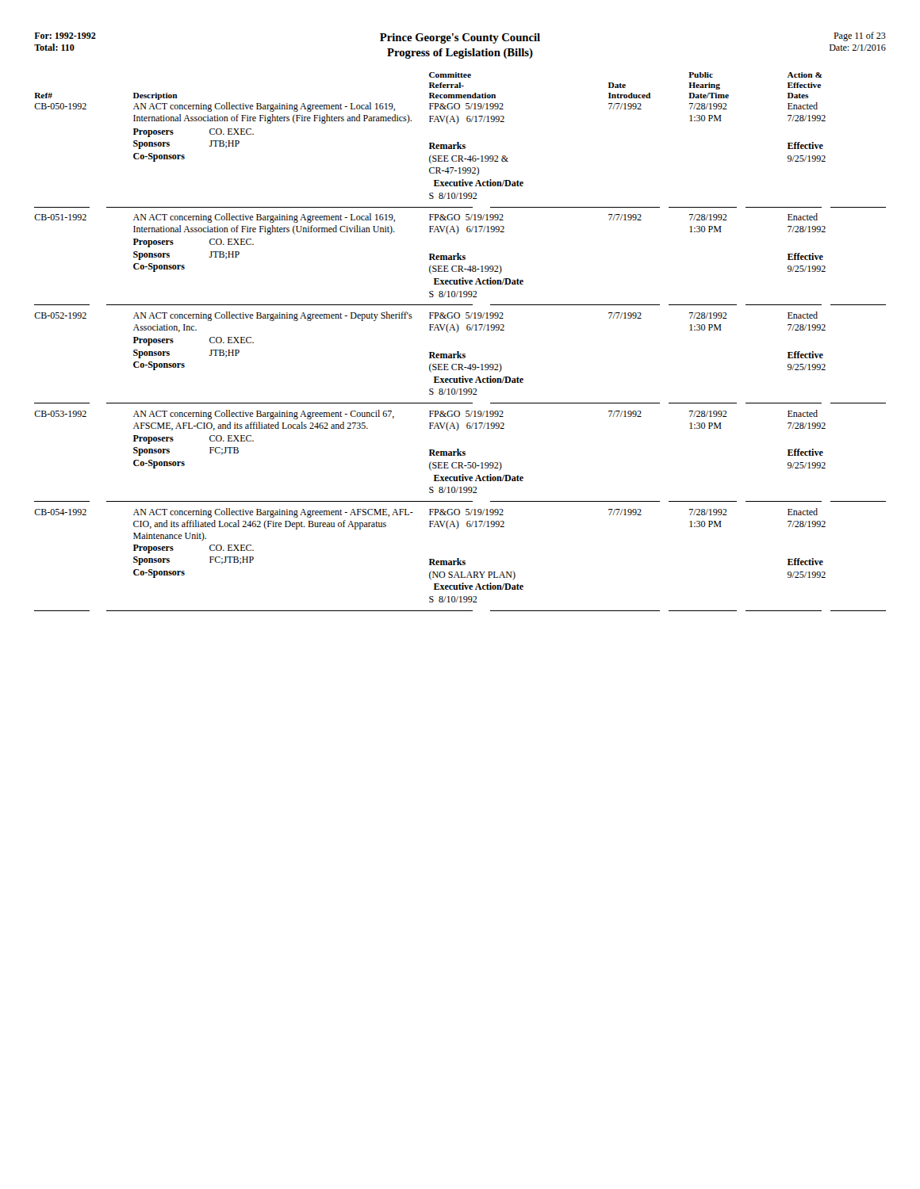| For: 1992-1992 Total: 110 | Prince George's County Council Progress of Legislation (Bills) | Page 11 of 23 Date: 2/1/2016 |
| | | Committee Referral- | Date | Public Hearing | Action & Effective |
| Ref# | Description | Recommendation | Introduced | Date/Time | Dates |
| CB-050-1992 | AN ACT concerning Collective Bargaining Agreement - Local 1619, International Association of Fire Fighters (Fire Fighters and Paramedics). | FP&GO 5/19/1992 FAV(A) 6/17/1992 | 7/7/1992 | 7/28/1992 1:30 PM | Enacted 7/28/1992 |
| | Proposers CO. EXEC. Sponsors JTB;HP Co-Sponsors | Remarks (SEE CR-46-1992 & CR-47-1992) Executive Action/Date S 8/10/1992 | | | Effective 9/25/1992 |
| CB-051-1992 | AN ACT concerning Collective Bargaining Agreement - Local 1619, International Association of Fire Fighters (Uniformed Civilian Unit). | FP&GO 5/19/1992 FAV(A) 6/17/1992 | 7/7/1992 | 7/28/1992 1:30 PM | Enacted 7/28/1992 |
| | Proposers CO. EXEC. Sponsors JTB;HP Co-Sponsors | Remarks (SEE CR-48-1992) Executive Action/Date S 8/10/1992 | | | Effective 9/25/1992 |
| CB-052-1992 | AN ACT concerning Collective Bargaining Agreement - Deputy Sheriff's Association, Inc. | FP&GO 5/19/1992 FAV(A) 6/17/1992 | 7/7/1992 | 7/28/1992 1:30 PM | Enacted 7/28/1992 |
| | Proposers CO. EXEC. Sponsors JTB;HP Co-Sponsors | Remarks (SEE CR-49-1992) Executive Action/Date S 8/10/1992 | | | Effective 9/25/1992 |
| CB-053-1992 | AN ACT concerning Collective Bargaining Agreement - Council 67, AFSCME, AFL-CIO, and its affiliated Locals 2462 and 2735. | FP&GO 5/19/1992 FAV(A) 6/17/1992 | 7/7/1992 | 7/28/1992 1:30 PM | Enacted 7/28/1992 |
| | Proposers CO. EXEC. Sponsors FC;JTB Co-Sponsors | Remarks (SEE CR-50-1992) Executive Action/Date S 8/10/1992 | | | Effective 9/25/1992 |
| CB-054-1992 | AN ACT concerning Collective Bargaining Agreement - AFSCME, AFL-CIO, and its affiliated Local 2462 (Fire Dept. Bureau of Apparatus Maintenance Unit). | FP&GO 5/19/1992 FAV(A) 6/17/1992 | 7/7/1992 | 7/28/1992 1:30 PM | Enacted 7/28/1992 |
| | Proposers CO. EXEC. Sponsors FC;JTB;HP Co-Sponsors | Remarks (NO SALARY PLAN) Executive Action/Date S 8/10/1992 | | | Effective 9/25/1992 |